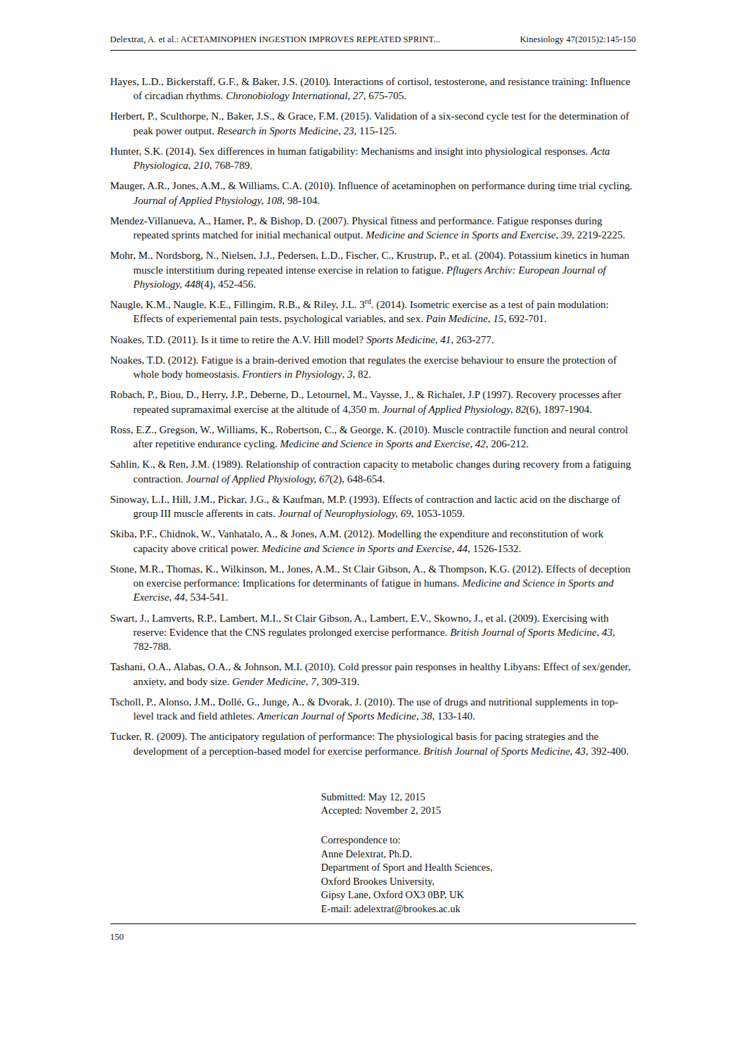Delextrat, A. et al.: ACETAMINOPHEN INGESTION IMPROVES REPEATED SPRINT... Kinesiology 47(2015)2:145-150
Hayes, L.D., Bickerstaff, G.F., & Baker, J.S. (2010). Interactions of cortisol, testosterone, and resistance training: Influence of circadian rhythms. Chronobiology International, 27, 675-705.
Herbert, P., Sculthorpe, N., Baker, J.S., & Grace, F.M. (2015). Validation of a six-second cycle test for the determination of peak power output. Research in Sports Medicine, 23, 115-125.
Hunter, S.K. (2014). Sex differences in human fatigability: Mechanisms and insight into physiological responses. Acta Physiologica, 210, 768-789.
Mauger, A.R., Jones, A.M., & Williams, C.A. (2010). Influence of acetaminophen on performance during time trial cycling. Journal of Applied Physiology, 108, 98-104.
Mendez-Villanueva, A., Hamer, P., & Bishop, D. (2007). Physical fitness and performance. Fatigue responses during repeated sprints matched for initial mechanical output. Medicine and Science in Sports and Exercise, 39, 2219-2225.
Mohr, M., Nordsborg, N., Nielsen, J.J., Pedersen, L.D., Fischer, C., Krustrup, P., et al. (2004). Potassium kinetics in human muscle interstitium during repeated intense exercise in relation to fatigue. Pflugers Archiv: European Journal of Physiology, 448(4), 452-456.
Naugle, K.M., Naugle, K.E., Fillingim, R.B., & Riley, J.L. 3rd. (2014). Isometric exercise as a test of pain modulation: Effects of experiemental pain tests, psychological variables, and sex. Pain Medicine, 15, 692-701.
Noakes, T.D. (2011). Is it time to retire the A.V. Hill model? Sports Medicine, 41, 263-277.
Noakes, T.D. (2012). Fatigue is a brain-derived emotion that regulates the exercise behaviour to ensure the protection of whole body homeostasis. Frontiers in Physiology, 3, 82.
Robach, P., Biou, D., Herry, J.P., Deberne, D., Letournel, M., Vaysse, J., & Richalet, J.P (1997). Recovery processes after repeated supramaximal exercise at the altitude of 4,350 m. Journal of Applied Physiology, 82(6), 1897-1904.
Ross, E.Z., Gregson, W., Williams, K., Robertson, C., & George, K. (2010). Muscle contractile function and neural control after repetitive endurance cycling. Medicine and Science in Sports and Exercise, 42, 206-212.
Sahlin, K., & Ren, J.M. (1989). Relationship of contraction capacity to metabolic changes during recovery from a fatiguing contraction. Journal of Applied Physiology, 67(2), 648-654.
Sinoway, L.I., Hill, J.M., Pickar, J.G., & Kaufman, M.P. (1993). Effects of contraction and lactic acid on the discharge of group III muscle afferents in cats. Journal of Neurophysiology, 69, 1053-1059.
Skiba, P.F., Chidnok, W., Vanhatalo, A., & Jones, A.M. (2012). Modelling the expenditure and reconstitution of work capacity above critical power. Medicine and Science in Sports and Exercise, 44, 1526-1532.
Stone, M.R., Thomas, K., Wilkinson, M., Jones, A.M., St Clair Gibson, A., & Thompson, K.G. (2012). Effects of deception on exercise performance: Implications for determinants of fatigue in humans. Medicine and Science in Sports and Exercise, 44, 534-541.
Swart, J., Lamverts, R.P., Lambert, M.I., St Clair Gibson, A., Lambert, E.V., Skowno, J., et al. (2009). Exercising with reserve: Evidence that the CNS regulates prolonged exercise performance. British Journal of Sports Medicine, 43, 782-788.
Tashani, O.A., Alabas, O.A., & Johnson, M.I. (2010). Cold pressor pain responses in healthy Libyans: Effect of sex/gender, anxiety, and body size. Gender Medicine, 7, 309-319.
Tscholl, P., Alonso, J.M., Dollé, G., Junge, A., & Dvorak, J. (2010). The use of drugs and nutritional supplements in top-level track and field athletes. American Journal of Sports Medicine, 38, 133-140.
Tucker, R. (2009). The anticipatory regulation of performance: The physiological basis for pacing strategies and the development of a perception-based model for exercise performance. British Journal of Sports Medicine, 43, 392-400.
Submitted: May 12, 2015
Accepted: November 2, 2015
Correspondence to:
Anne Delextrat, Ph.D.
Department of Sport and Health Sciences,
Oxford Brookes University,
Gipsy Lane, Oxford OX3 0BP, UK
E-mail: adelextrat@brookes.ac.uk
150